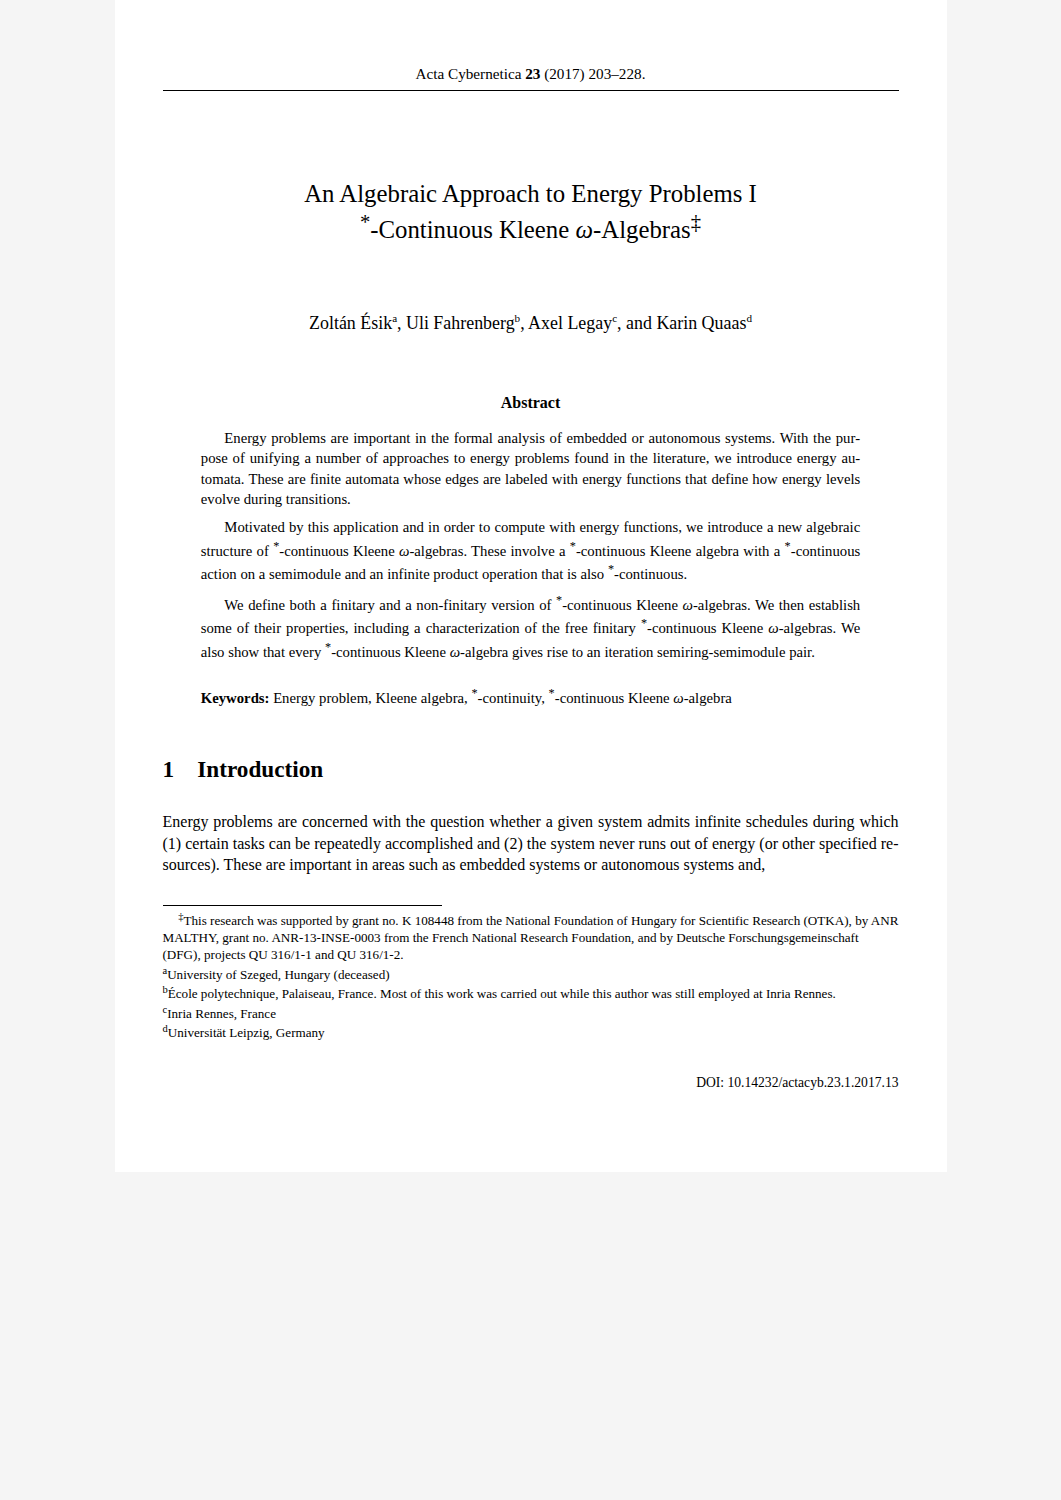Acta Cybernetica 23 (2017) 203–228.
An Algebraic Approach to Energy Problems I
*-Continuous Kleene ω-Algebras‡
Zoltán Ésika, Uli Fahrenbergb, Axel Legayc, and Karin Quaasd
Abstract
Energy problems are important in the formal analysis of embedded or autonomous systems. With the purpose of unifying a number of approaches to energy problems found in the literature, we introduce energy automata. These are finite automata whose edges are labeled with energy functions that define how energy levels evolve during transitions.
Motivated by this application and in order to compute with energy functions, we introduce a new algebraic structure of *-continuous Kleene ω-algebras. These involve a *-continuous Kleene algebra with a *-continuous action on a semimodule and an infinite product operation that is also *-continuous.
We define both a finitary and a non-finitary version of *-continuous Kleene ω-algebras. We then establish some of their properties, including a characterization of the free finitary *-continuous Kleene ω-algebras. We also show that every *-continuous Kleene ω-algebra gives rise to an iteration semiring-semimodule pair.
Keywords: Energy problem, Kleene algebra, *-continuity, *-continuous Kleene ω-algebra
1 Introduction
Energy problems are concerned with the question whether a given system admits infinite schedules during which (1) certain tasks can be repeatedly accomplished and (2) the system never runs out of energy (or other specified resources). These are important in areas such as embedded systems or autonomous systems and,
‡This research was supported by grant no. K 108448 from the National Foundation of Hungary for Scientific Research (OTKA), by ANR MALTHY, grant no. ANR-13-INSE-0003 from the French National Research Foundation, and by Deutsche Forschungsgemeinschaft (DFG), projects QU 316/1-1 and QU 316/1-2.
aUniversity of Szeged, Hungary (deceased)
bÉcole polytechnique, Palaiseau, France. Most of this work was carried out while this author was still employed at Inria Rennes.
cInria Rennes, France
dUniversität Leipzig, Germany
DOI: 10.14232/actacyb.23.1.2017.13